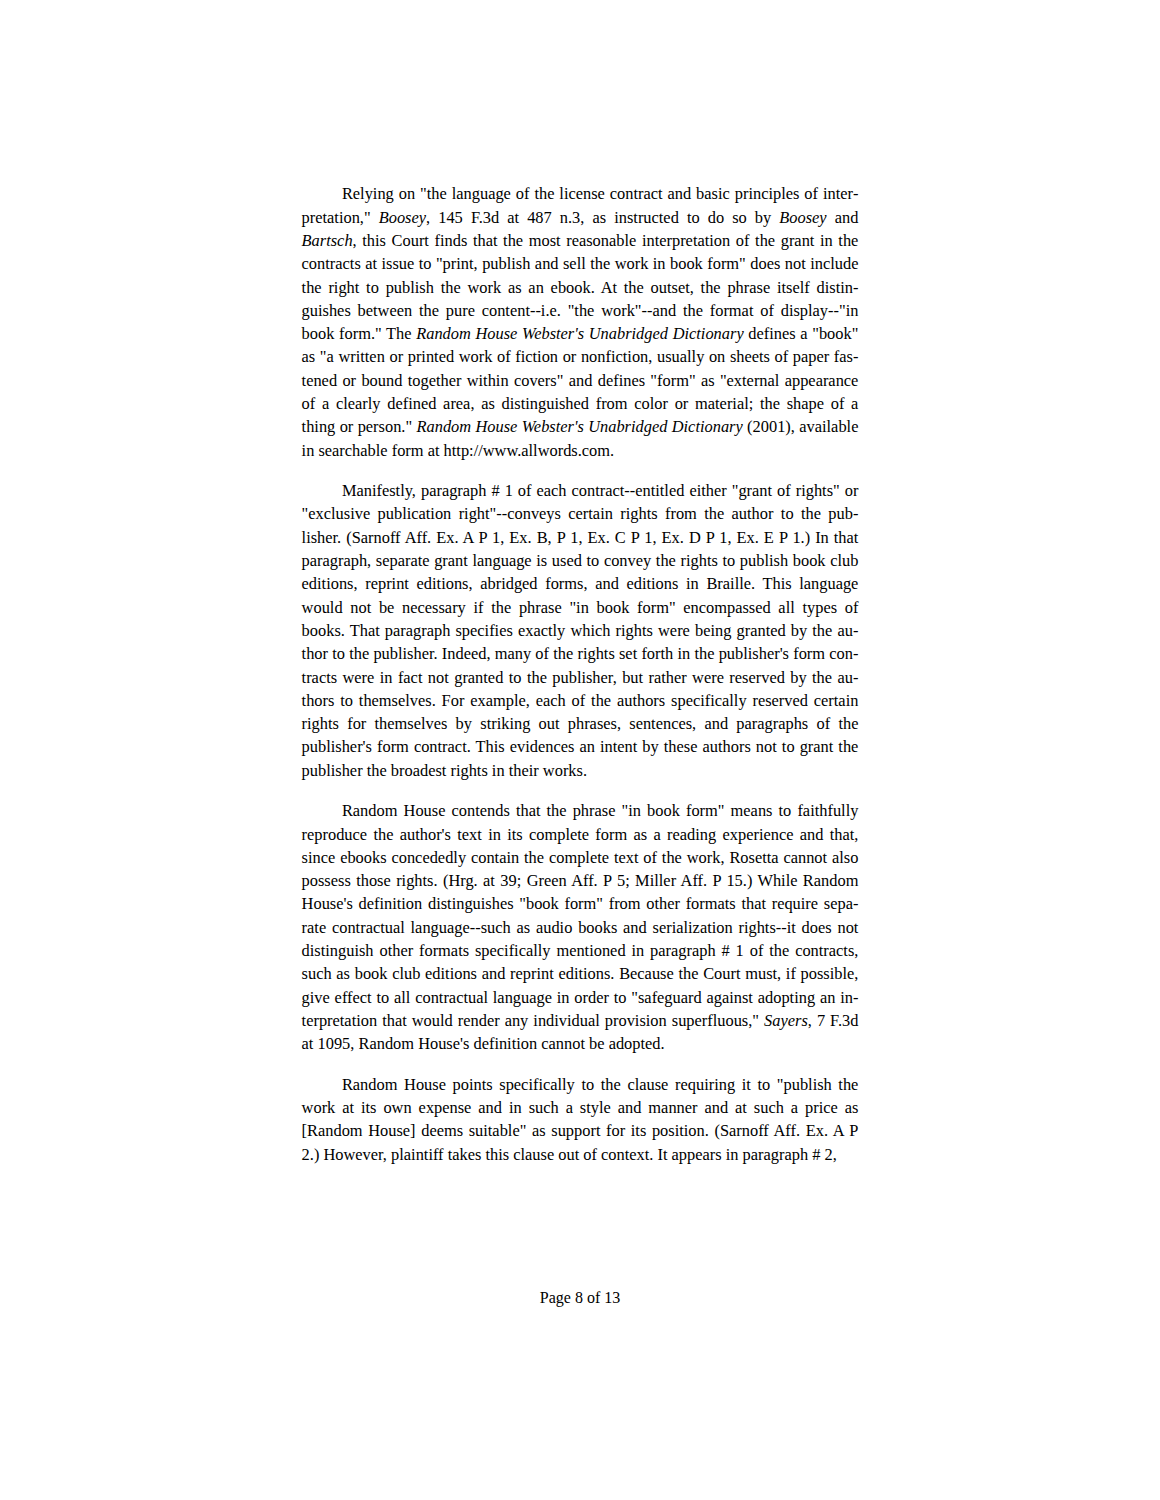Relying on "the language of the license contract and basic principles of interpretation," Boosey, 145 F.3d at 487 n.3, as instructed to do so by Boosey and Bartsch, this Court finds that the most reasonable interpretation of the grant in the contracts at issue to "print, publish and sell the work in book form" does not include the right to publish the work as an ebook. At the outset, the phrase itself distinguishes between the pure content--i.e. "the work"--and the format of display--"in book form." The Random House Webster's Unabridged Dictionary defines a "book" as "a written or printed work of fiction or nonfiction, usually on sheets of paper fastened or bound together within covers" and defines "form" as "external appearance of a clearly defined area, as distinguished from color or material; the shape of a thing or person." Random House Webster's Unabridged Dictionary (2001), available in searchable form at http://www.allwords.com.
Manifestly, paragraph # 1 of each contract--entitled either "grant of rights" or "exclusive publication right"--conveys certain rights from the author to the publisher. (Sarnoff Aff. Ex. A P 1, Ex. B, P 1, Ex. C P 1, Ex. D P 1, Ex. E P 1.) In that paragraph, separate grant language is used to convey the rights to publish book club editions, reprint editions, abridged forms, and editions in Braille. This language would not be necessary if the phrase "in book form" encompassed all types of books. That paragraph specifies exactly which rights were being granted by the author to the publisher. Indeed, many of the rights set forth in the publisher's form contracts were in fact not granted to the publisher, but rather were reserved by the authors to themselves. For example, each of the authors specifically reserved certain rights for themselves by striking out phrases, sentences, and paragraphs of the publisher's form contract. This evidences an intent by these authors not to grant the publisher the broadest rights in their works.
Random House contends that the phrase "in book form" means to faithfully reproduce the author's text in its complete form as a reading experience and that, since ebooks concededly contain the complete text of the work, Rosetta cannot also possess those rights. (Hrg. at 39; Green Aff. P 5; Miller Aff. P 15.) While Random House's definition distinguishes "book form" from other formats that require separate contractual language--such as audio books and serialization rights--it does not distinguish other formats specifically mentioned in paragraph # 1 of the contracts, such as book club editions and reprint editions. Because the Court must, if possible, give effect to all contractual language in order to "safeguard against adopting an interpretation that would render any individual provision superfluous," Sayers, 7 F.3d at 1095, Random House's definition cannot be adopted.
Random House points specifically to the clause requiring it to "publish the work at its own expense and in such a style and manner and at such a price as [Random House] deems suitable" as support for its position. (Sarnoff Aff. Ex. A P 2.) However, plaintiff takes this clause out of context. It appears in paragraph # 2,
Page 8 of 13